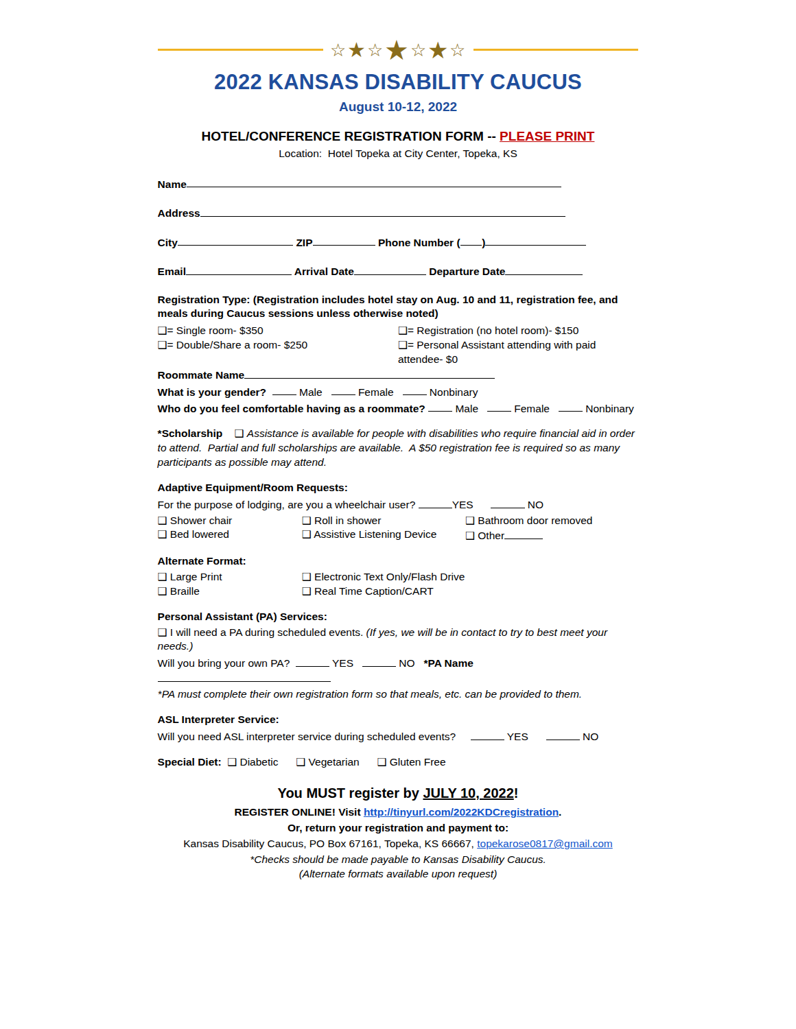☆★☆★☆★☆
2022 KANSAS DISABILITY CAUCUS
August 10-12, 2022
HOTEL/CONFERENCE REGISTRATION FORM -- PLEASE PRINT
Location: Hotel Topeka at City Center, Topeka, KS
Name
Address
City ZIP Phone Number ( )
Email Arrival Date Departure Date
Registration Type: (Registration includes hotel stay on Aug. 10 and 11, registration fee, and meals during Caucus sessions unless otherwise noted)
❑= Single room- $350
❑= Registration (no hotel room)- $150
❑= Double/Share a room- $250
❑= Personal Assistant attending with paid attendee- $0
Roommate Name
What is your gender? Male Female Nonbinary
Who do you feel comfortable having as a roommate? Male Female Nonbinary
*Scholarship ❑ Assistance is available for people with disabilities who require financial aid in order to attend. Partial and full scholarships are available. A $50 registration fee is required so as many participants as possible may attend.
Adaptive Equipment/Room Requests:
For the purpose of lodging, are you a wheelchair user? YES NO
❑ Shower chair
❑ Roll in shower
❑ Bathroom door removed
❑ Bed lowered
❑ Assistive Listening Device
❑ Other
Alternate Format:
❑ Large Print
❑ Electronic Text Only/Flash Drive
❑ Braille
❑ Real Time Caption/CART
Personal Assistant (PA) Services:
❑ I will need a PA during scheduled events. (If yes, we will be in contact to try to best meet your needs.)
Will you bring your own PA? YES NO *PA Name
*PA must complete their own registration form so that meals, etc. can be provided to them.
ASL Interpreter Service:
Will you need ASL interpreter service during scheduled events? YES NO
Special Diet: ❑ Diabetic ❑ Vegetarian ❑ Gluten Free
You MUST register by JULY 10, 2022!
REGISTER ONLINE! Visit http://tinyurl.com/2022KDCregistration.
Or, return your registration and payment to:
Kansas Disability Caucus, PO Box 67161, Topeka, KS 66667, topekarose0817@gmail.com
*Checks should be made payable to Kansas Disability Caucus.
(Alternate formats available upon request)